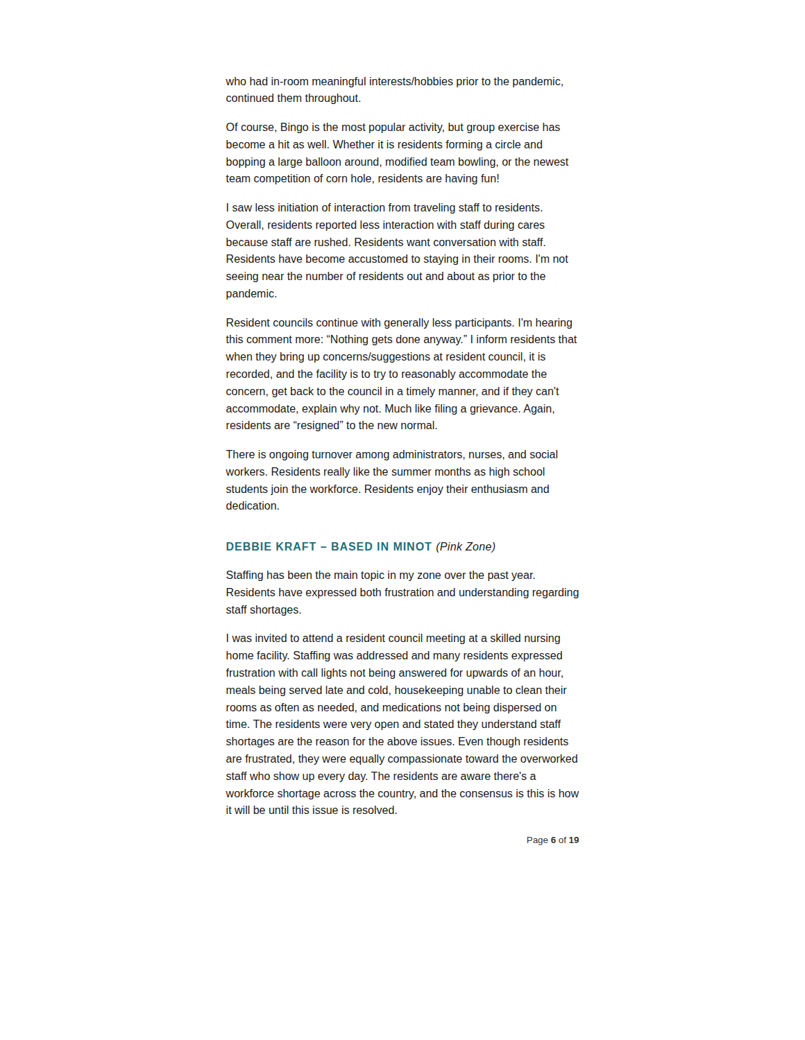who had in-room meaningful interests/hobbies prior to the pandemic, continued them throughout.
Of course, Bingo is the most popular activity, but group exercise has become a hit as well. Whether it is residents forming a circle and bopping a large balloon around, modified team bowling, or the newest team competition of corn hole, residents are having fun!
I saw less initiation of interaction from traveling staff to residents. Overall, residents reported less interaction with staff during cares because staff are rushed. Residents want conversation with staff. Residents have become accustomed to staying in their rooms. I'm not seeing near the number of residents out and about as prior to the pandemic.
Resident councils continue with generally less participants. I'm hearing this comment more: “Nothing gets done anyway.” I inform residents that when they bring up concerns/suggestions at resident council, it is recorded, and the facility is to try to reasonably accommodate the concern, get back to the council in a timely manner, and if they can't accommodate, explain why not. Much like filing a grievance. Again, residents are “resigned” to the new normal.
There is ongoing turnover among administrators, nurses, and social workers. Residents really like the summer months as high school students join the workforce. Residents enjoy their enthusiasm and dedication.
DEBBIE KRAFT – BASED IN MINOT (Pink Zone)
Staffing has been the main topic in my zone over the past year. Residents have expressed both frustration and understanding regarding staff shortages.
I was invited to attend a resident council meeting at a skilled nursing home facility. Staffing was addressed and many residents expressed frustration with call lights not being answered for upwards of an hour, meals being served late and cold, housekeeping unable to clean their rooms as often as needed, and medications not being dispersed on time. The residents were very open and stated they understand staff shortages are the reason for the above issues. Even though residents are frustrated, they were equally compassionate toward the overworked staff who show up every day. The residents are aware there's a workforce shortage across the country, and the consensus is this is how it will be until this issue is resolved.
Page 6 of 19